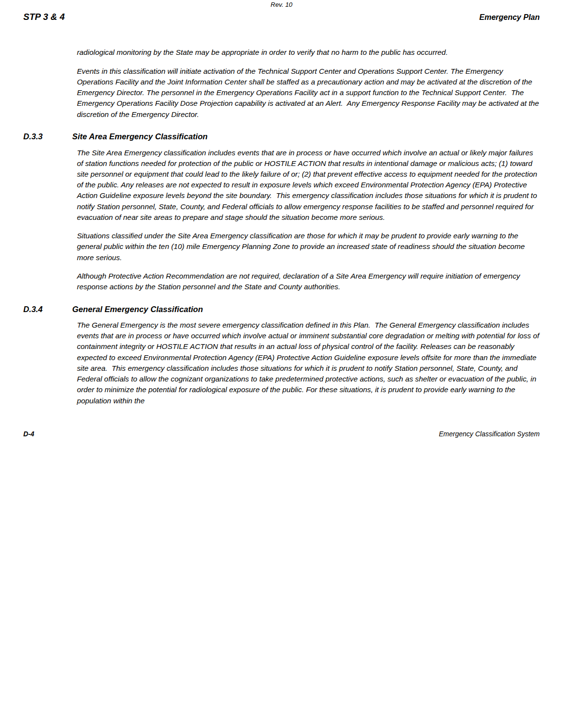Rev. 10
STP 3 & 4
Emergency Plan
radiological monitoring by the State may be appropriate in order to verify that no harm to the public has occurred.
Events in this classification will initiate activation of the Technical Support Center and Operations Support Center. The Emergency Operations Facility and the Joint Information Center shall be staffed as a precautionary action and may be activated at the discretion of the Emergency Director. The personnel in the Emergency Operations Facility act in a support function to the Technical Support Center. The Emergency Operations Facility Dose Projection capability is activated at an Alert. Any Emergency Response Facility may be activated at the discretion of the Emergency Director.
D.3.3 Site Area Emergency Classification
The Site Area Emergency classification includes events that are in process or have occurred which involve an actual or likely major failures of station functions needed for protection of the public or HOSTILE ACTION that results in intentional damage or malicious acts; (1) toward site personnel or equipment that could lead to the likely failure of or; (2) that prevent effective access to equipment needed for the protection of the public. Any releases are not expected to result in exposure levels which exceed Environmental Protection Agency (EPA) Protective Action Guideline exposure levels beyond the site boundary. This emergency classification includes those situations for which it is prudent to notify Station personnel, State, County, and Federal officials to allow emergency response facilities to be staffed and personnel required for evacuation of near site areas to prepare and stage should the situation become more serious.
Situations classified under the Site Area Emergency classification are those for which it may be prudent to provide early warning to the general public within the ten (10) mile Emergency Planning Zone to provide an increased state of readiness should the situation become more serious.
Although Protective Action Recommendation are not required, declaration of a Site Area Emergency will require initiation of emergency response actions by the Station personnel and the State and County authorities.
D.3.4 General Emergency Classification
The General Emergency is the most severe emergency classification defined in this Plan. The General Emergency classification includes events that are in process or have occurred which involve actual or imminent substantial core degradation or melting with potential for loss of containment integrity or HOSTILE ACTION that results in an actual loss of physical control of the facility. Releases can be reasonably expected to exceed Environmental Protection Agency (EPA) Protective Action Guideline exposure levels offsite for more than the immediate site area. This emergency classification includes those situations for which it is prudent to notify Station personnel, State, County, and Federal officials to allow the cognizant organizations to take predetermined protective actions, such as shelter or evacuation of the public, in order to minimize the potential for radiological exposure of the public. For these situations, it is prudent to provide early warning to the population within the
D-4
Emergency Classification System